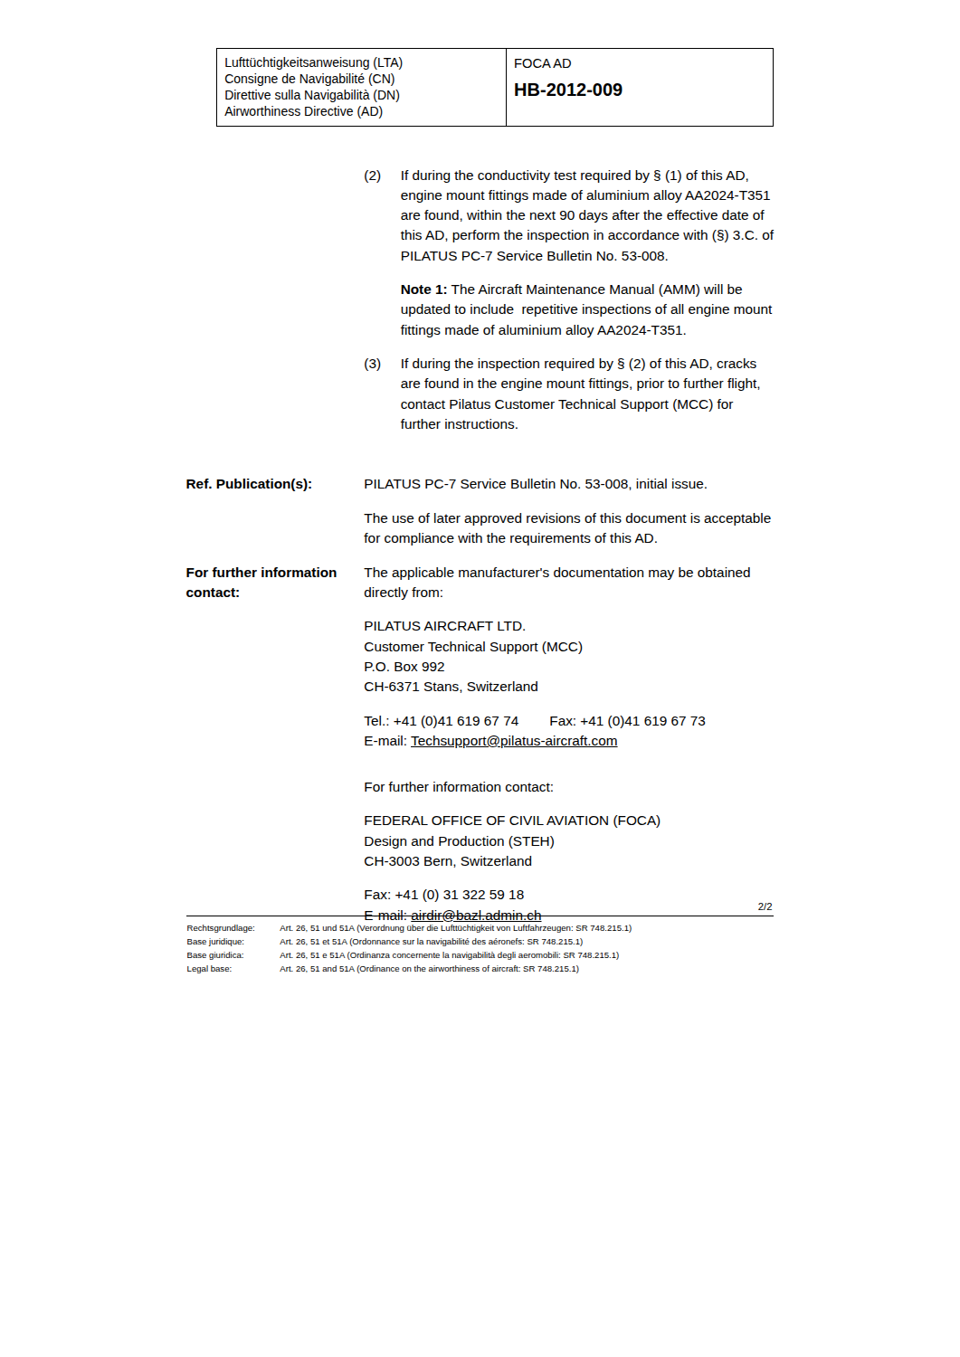| Lufttüchtigkeitsanweisung (LTA) Consigne de Navigabilité (CN) Direttive sulla Navigabilità (DN) Airworthiness Directive (AD) | FOCA AD HB-2012-009 |
| | / (2) / If during the conductivity test required by § (1) of this AD, engine mount fittings made of aluminium alloy AA2024-T351 are found, within the next 90 days after the effective date of this AD, perform the inspection in accordance with (§) 3.C. of PILATUS PC-7 Service Bulletin No. 53-008. Note 1: The Aircraft Maintenance Manual (AMM) will be updated to include repetitive inspections of all engine mount fittings made of aluminium alloy AA2024-T351. / / (3) / If during the inspection required by § (2) of this AD, cracks are found in the engine mount fittings, prior to further flight, contact Pilatus Customer Technical Support (MCC) for further instructions. / |
| Ref. Publication(s): | PILATUS PC-7 Service Bulletin No. 53-008, initial issue. The use of later approved revisions of this document is acceptable for compliance with the requirements of this AD. |
| For further information contact: | The applicable manufacturer's documentation may be obtained directly from: PILATUS AIRCRAFT LTD. Customer Technical Support (MCC) P.O. Box 992 CH-6371 Stans, Switzerland Tel.: +41 (0)41 619 67 74 Fax: +41 (0)41 619 67 73 E-mail: Techsupport@pilatus-aircraft.com For further information contact: FEDERAL OFFICE OF CIVIL AVIATION (FOCA) Design and Production (STEH) CH-3003 Bern, Switzerland Fax: +41 (0) 31 322 59 18 E-mail: airdir@bazl.admin.ch |
2/2
| Rechtsgrundlage: | Art. 26, 51 und 51A (Verordnung über die Lufttüchtigkeit von Luftfahrzeugen: SR 748.215.1) |
| Base juridique: | Art. 26, 51 et 51A (Ordonnance sur la navigabilité des aéronefs: SR 748.215.1) |
| Base giuridica: | Art. 26, 51 e 51A (Ordinanza concernente la navigabilità degli aeromobili: SR 748.215.1) |
| Legal base: | Art. 26, 51 and 51A (Ordinance on the airworthiness of aircraft: SR 748.215.1) |